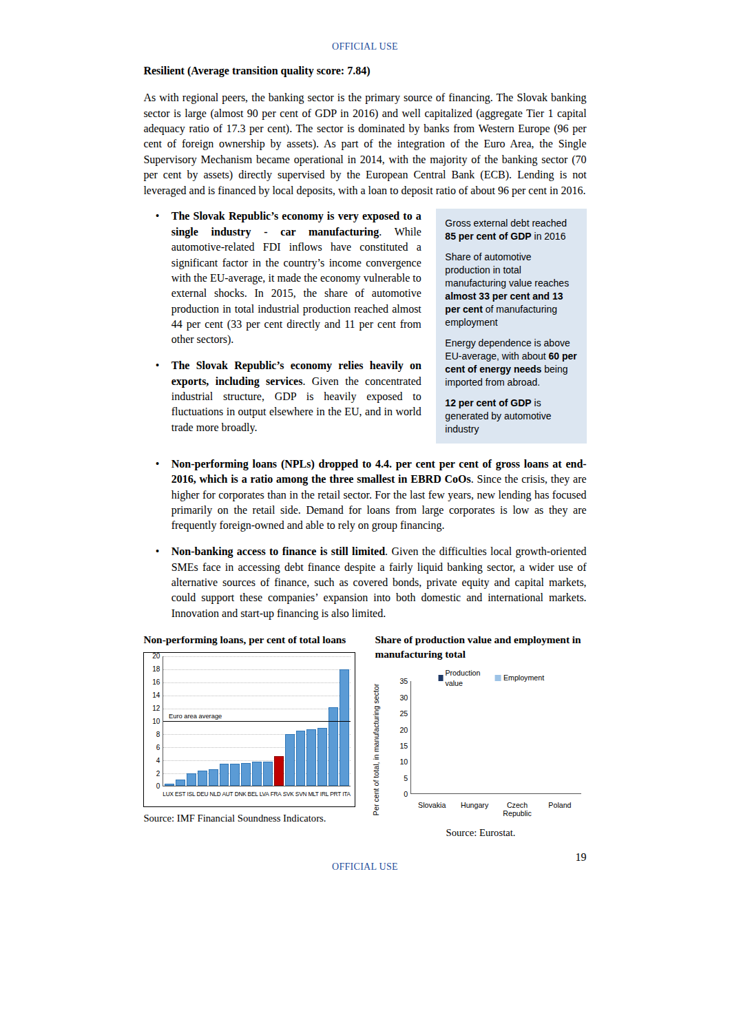OFFICIAL USE
Resilient (Average transition quality score: 7.84)
As with regional peers, the banking sector is the primary source of financing. The Slovak banking sector is large (almost 90 per cent of GDP in 2016) and well capitalized (aggregate Tier 1 capital adequacy ratio of 17.3 per cent). The sector is dominated by banks from Western Europe (96 per cent of foreign ownership by assets). As part of the integration of the Euro Area, the Single Supervisory Mechanism became operational in 2014, with the majority of the banking sector (70 per cent by assets) directly supervised by the European Central Bank (ECB). Lending is not leveraged and is financed by local deposits, with a loan to deposit ratio of about 96 per cent in 2016.
The Slovak Republic’s economy is very exposed to a single industry - car manufacturing. While automotive-related FDI inflows have constituted a significant factor in the country’s income convergence with the EU-average, it made the economy vulnerable to external shocks. In 2015, the share of automotive production in total industrial production reached almost 44 per cent (33 per cent directly and 11 per cent from other sectors).
The Slovak Republic’s economy relies heavily on exports, including services. Given the concentrated industrial structure, GDP is heavily exposed to fluctuations in output elsewhere in the EU, and in world trade more broadly.
Gross external debt reached 85 per cent of GDP in 2016
Share of automotive production in total manufacturing value reaches almost 33 per cent and 13 per cent of manufacturing employment
Energy dependence is above EU-average, with about 60 per cent of energy needs being imported from abroad.
12 per cent of GDP is generated by automotive industry
Non-performing loans (NPLs) dropped to 4.4. per cent per cent of gross loans at end-2016, which is a ratio among the three smallest in EBRD CoOs. Since the crisis, they are higher for corporates than in the retail sector. For the last few years, new lending has focused primarily on the retail side. Demand for loans from large corporates is low as they are frequently foreign-owned and able to rely on group financing.
Non-banking access to finance is still limited. Given the difficulties local growth-oriented SMEs face in accessing debt finance despite a fairly liquid banking sector, a wider use of alternative sources of finance, such as covered bonds, private equity and capital markets, could support these companies’ expansion into both domestic and international markets. Innovation and start-up financing is also limited.
Non-performing loans, per cent of total loans
20 18 16 14 12 10 8 6 4 2 0
Euro area average
LUX EST ISL DEU NLD AUT DNK BEL LVA FRA SVK SVN MLT IRL PRT ITA
Source: IMF Financial Soundness Indicators.
Share of production value and employment in manufacturing total
Production value
Employment
Per cent of total, in manufacturing sector
35 30 25 20 15 10 5 0
Slovakia Hungary Czech
Republic Poland
Source: Eurostat.
19
OFFICIAL USE